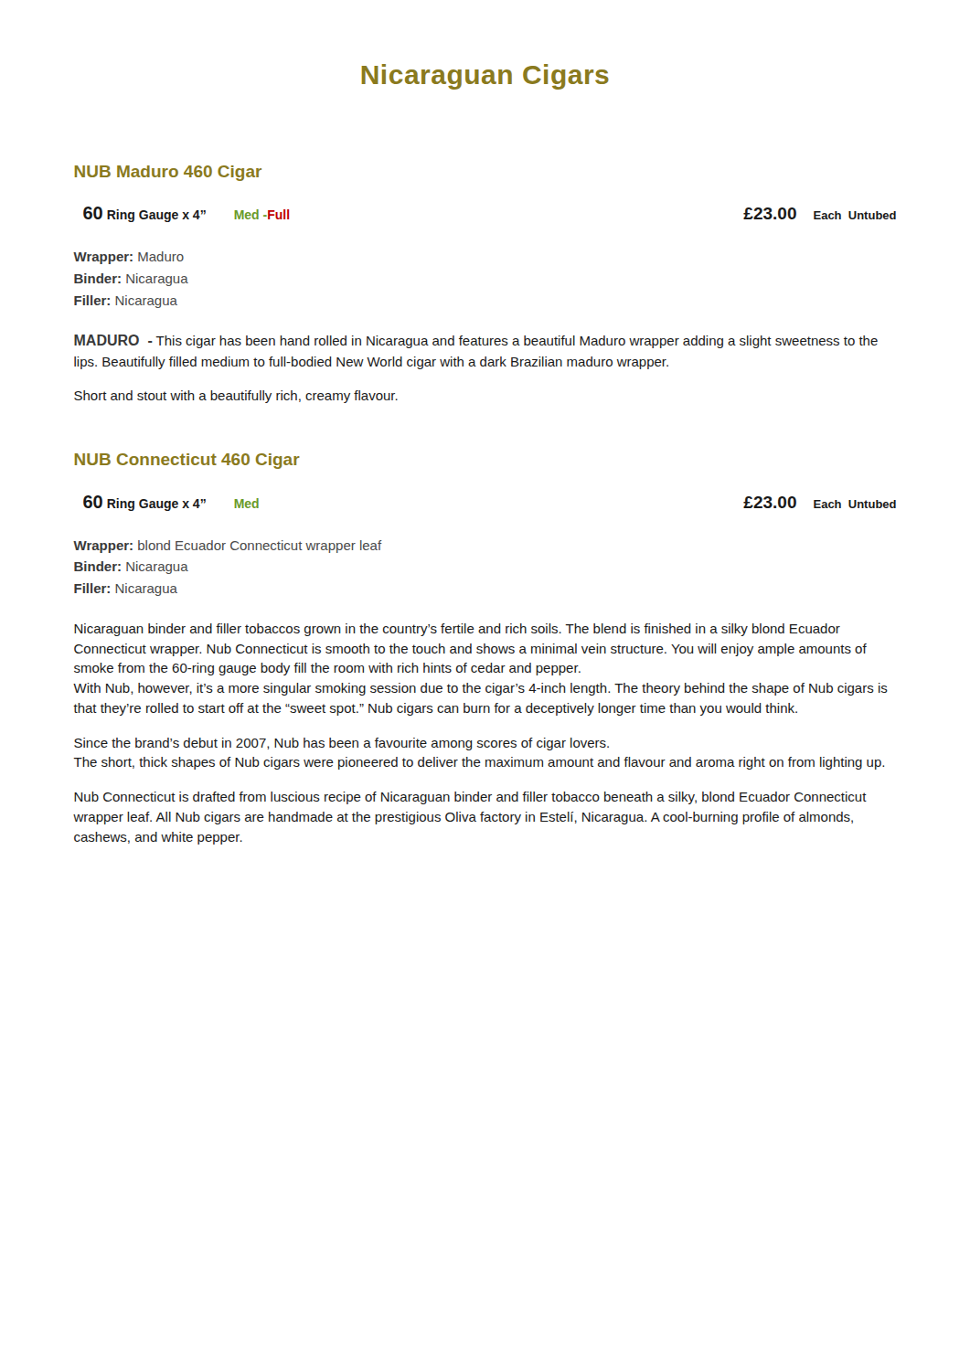Nicaraguan Cigars
NUB Maduro 460 Cigar
60 Ring Gauge x 4” Med -Full £23.00 Each Untubed
Wrapper: Maduro
Binder: Nicaragua
Filler: Nicaragua
MADURO - This cigar has been hand rolled in Nicaragua and features a beautiful Maduro wrapper adding a slight sweetness to the lips. Beautifully filled medium to full-bodied New World cigar with a dark Brazilian maduro wrapper.
Short and stout with a beautifully rich, creamy flavour.
NUB Connecticut 460 Cigar
60 Ring Gauge x 4” Med £23.00 Each Untubed
Wrapper: blond Ecuador Connecticut wrapper leaf
Binder: Nicaragua
Filler: Nicaragua
Nicaraguan binder and filler tobaccos grown in the country’s fertile and rich soils. The blend is finished in a silky blond Ecuador Connecticut wrapper. Nub Connecticut is smooth to the touch and shows a minimal vein structure. You will enjoy ample amounts of smoke from the 60-ring gauge body fill the room with rich hints of cedar and pepper.
With Nub, however, it’s a more singular smoking session due to the cigar’s 4-inch length. The theory behind the shape of Nub cigars is that they’re rolled to start off at the “sweet spot.” Nub cigars can burn for a deceptively longer time than you would think.
Since the brand’s debut in 2007, Nub has been a favourite among scores of cigar lovers.
The short, thick shapes of Nub cigars were pioneered to deliver the maximum amount and flavour and aroma right on from lighting up.
Nub Connecticut is drafted from luscious recipe of Nicaraguan binder and filler tobacco beneath a silky, blond Ecuador Connecticut wrapper leaf. All Nub cigars are handmade at the prestigious Oliva factory in Estelí, Nicaragua. A cool-burning profile of almonds, cashews, and white pepper.